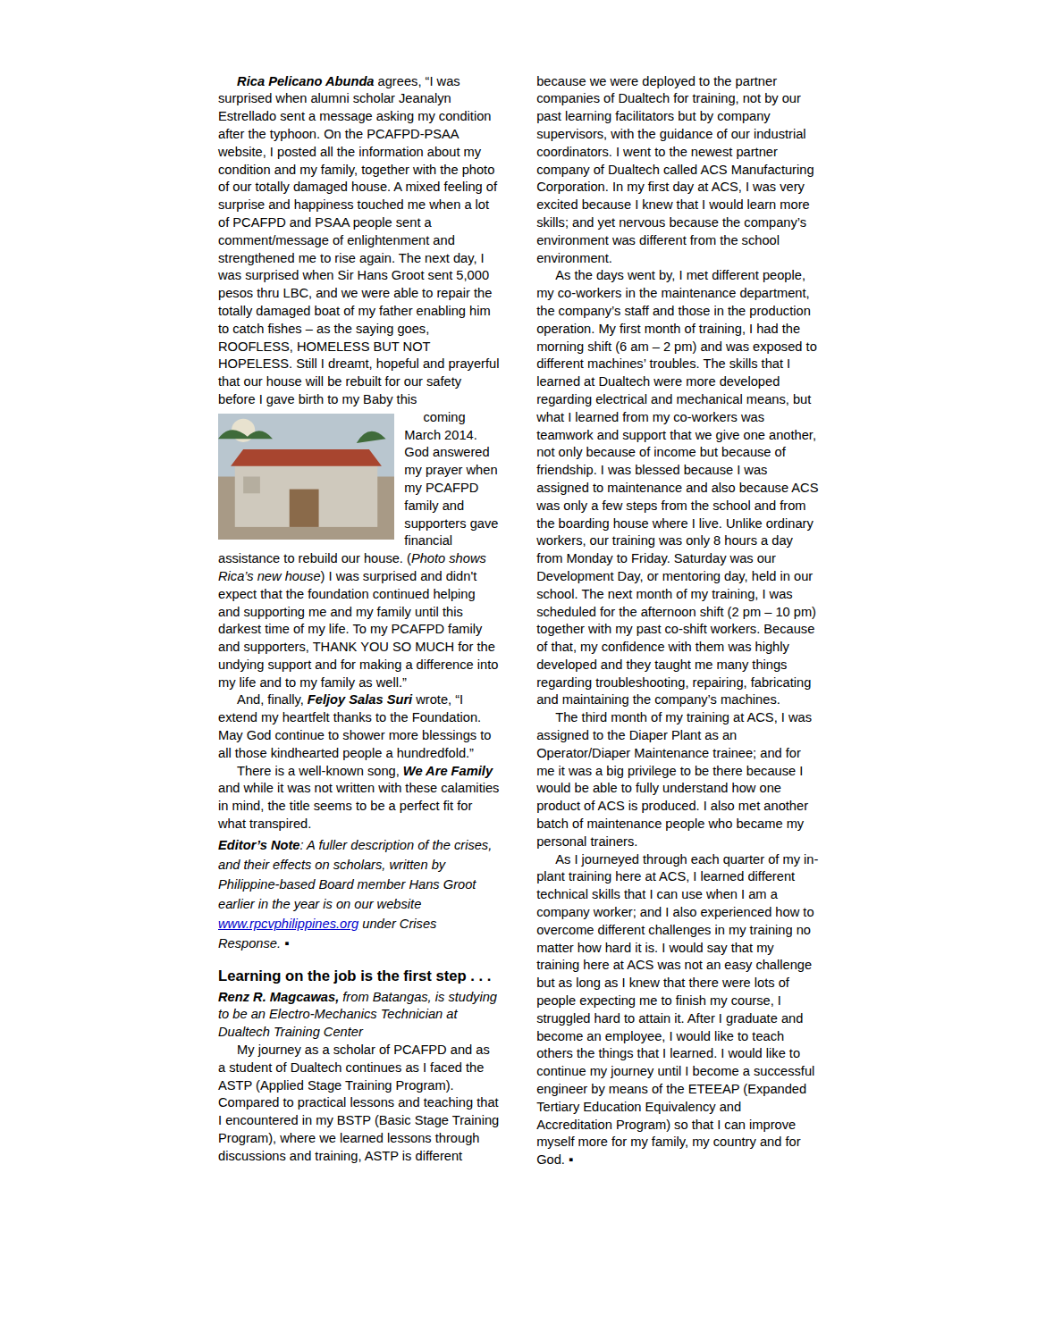Rica Pelicano Abunda agrees, “I was surprised when alumni scholar Jeanalyn Estrellado sent a message asking my condition after the typhoon. On the PCAFPD-PSAA website, I posted all the information about my condition and my family, together with the photo of our totally damaged house. A mixed feeling of surprise and happiness touched me when a lot of PCAFPD and PSAA people sent a comment/message of enlightenment and strengthened me to rise again. The next day, I was surprised when Sir Hans Groot sent 5,000 pesos thru LBC, and we were able to repair the totally damaged boat of my father enabling him to catch fishes – as the saying goes, ROOFLESS, HOMELESS BUT NOT HOPELESS. Still I dreamt, hopeful and prayerful that our house will be rebuilt for our safety before I gave birth to my Baby this
coming March 2014. God answered my prayer when my PCAFPD family and supporters gave financial assistance to rebuild our house. (Photo shows Rica’s new house) I was surprised and didn't expect that the foundation continued helping and supporting me and my family until this darkest time of my life. To my PCAFPD family and supporters, THANK YOU SO MUCH for the undying support and for making a difference into my life and to my family as well.”
And, finally, Feljoy Salas Suri wrote, “I extend my heartfelt thanks to the Foundation. May God continue to shower more blessings to all those kindhearted people a hundredfold.”
There is a well-known song, We Are Family and while it was not written with these calamities in mind, the title seems to be a perfect fit for what transpired.
Editor’s Note: A fuller description of the crises, and their effects on scholars, written by Philippine-based Board member Hans Groot earlier in the year is on our website www.rpcvphilippines.org under Crises Response. ▪
Learning on the job is the first step . . .
Renz R. Magcawas, from Batangas, is studying to be an Electro-Mechanics Technician at Dualtech Training Center
My journey as a scholar of PCAFPD and as a student of Dualtech continues as I faced the ASTP (Applied Stage Training Program). Compared to practical lessons and teaching that I encountered in my BSTP (Basic Stage Training Program), where we learned lessons through discussions and training, ASTP is different because we were deployed to the partner companies of Dualtech for training, not by our past learning facilitators but by company supervisors, with the guidance of our industrial coordinators. I went to the newest partner company of Dualtech called ACS Manufacturing Corporation. In my first day at ACS, I was very excited because I knew that I would learn more skills; and yet nervous because the company’s environment was different from the school environment.
As the days went by, I met different people, my co-workers in the maintenance department, the company’s staff and those in the production operation. My first month of training, I had the morning shift (6 am – 2 pm) and was exposed to different machines’ troubles. The skills that I learned at Dualtech were more developed regarding electrical and mechanical means, but what I learned from my co-workers was teamwork and support that we give one another, not only because of income but because of friendship. I was blessed because I was assigned to maintenance and also because ACS was only a few steps from the school and from the boarding house where I live. Unlike ordinary workers, our training was only 8 hours a day from Monday to Friday. Saturday was our Development Day, or mentoring day, held in our school. The next month of my training, I was scheduled for the afternoon shift (2 pm – 10 pm) together with my past co-shift workers. Because of that, my confidence with them was highly developed and they taught me many things regarding troubleshooting, repairing, fabricating and maintaining the company’s machines.
The third month of my training at ACS, I was assigned to the Diaper Plant as an Operator/Diaper Maintenance trainee; and for me it was a big privilege to be there because I would be able to fully understand how one product of ACS is produced. I also met another batch of maintenance people who became my personal trainers.
As I journeyed through each quarter of my in-plant training here at ACS, I learned different technical skills that I can use when I am a company worker; and I also experienced how to overcome different challenges in my training no matter how hard it is. I would say that my training here at ACS was not an easy challenge but as long as I knew that there were lots of people expecting me to finish my course, I struggled hard to attain it. After I graduate and become an employee, I would like to teach others the things that I learned. I would like to continue my journey until I become a successful engineer by means of the ETEEAP (Expanded Tertiary Education Equivalency and Accreditation Program) so that I can improve myself more for my family, my country and for God. ▪